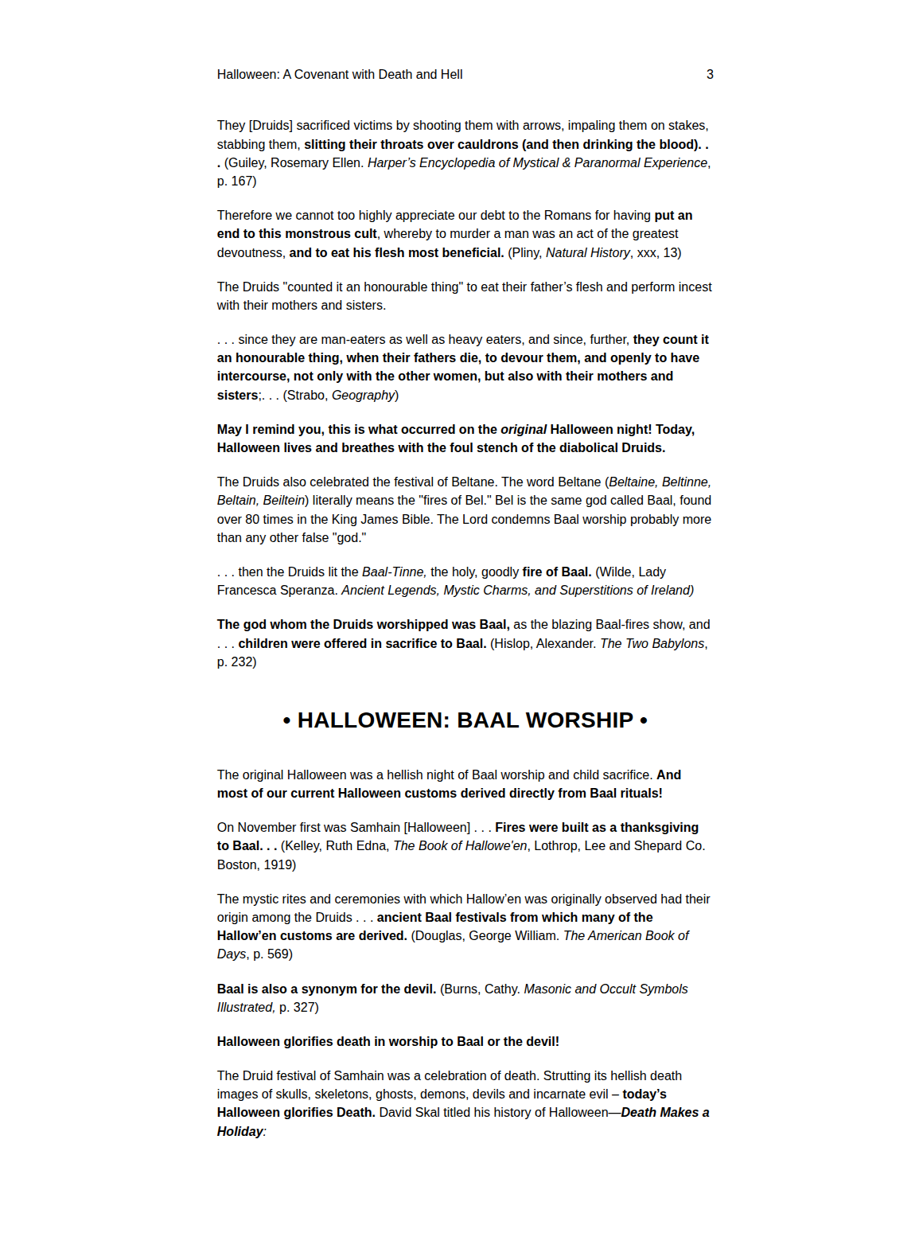Halloween: A Covenant with Death and Hell
3
They [Druids] sacrificed victims by shooting them with arrows, impaling them on stakes, stabbing them, slitting their throats over cauldrons (and then drinking the blood). . . (Guiley, Rosemary Ellen. Harper’s Encyclopedia of Mystical & Paranormal Experience, p. 167)
Therefore we cannot too highly appreciate our debt to the Romans for having put an end to this monstrous cult, whereby to murder a man was an act of the greatest devoutness, and to eat his flesh most beneficial. (Pliny, Natural History, xxx, 13)
The Druids "counted it an honourable thing" to eat their father’s flesh and perform incest with their mothers and sisters.
. . . since they are man-eaters as well as heavy eaters, and since, further, they count it an honourable thing, when their fathers die, to devour them, and openly to have intercourse, not only with the other women, but also with their mothers and sisters;. . . (Strabo, Geography)
May I remind you, this is what occurred on the original Halloween night! Today, Halloween lives and breathes with the foul stench of the diabolical Druids.
The Druids also celebrated the festival of Beltane. The word Beltane (Beltaine, Beltinne, Beltain, Beiltein) literally means the "fires of Bel." Bel is the same god called Baal, found over 80 times in the King James Bible. The Lord condemns Baal worship probably more than any other false "god."
. . . then the Druids lit the Baal-Tinne, the holy, goodly fire of Baal. (Wilde, Lady Francesca Speranza. Ancient Legends, Mystic Charms, and Superstitions of Ireland)
The god whom the Druids worshipped was Baal, as the blazing Baal-fires show, and . . . children were offered in sacrifice to Baal. (Hislop, Alexander. The Two Babylons, p. 232)
• HALLOWEEN: BAAL WORSHIP •
The original Halloween was a hellish night of Baal worship and child sacrifice. And most of our current Halloween customs derived directly from Baal rituals!
On November first was Samhain [Halloween] . . . Fires were built as a thanksgiving to Baal. . . (Kelley, Ruth Edna, The Book of Hallowe'en, Lothrop, Lee and Shepard Co. Boston, 1919)
The mystic rites and ceremonies with which Hallow’en was originally observed had their origin among the Druids . . . ancient Baal festivals from which many of the Hallow’en customs are derived. (Douglas, George William. The American Book of Days, p. 569)
Baal is also a synonym for the devil. (Burns, Cathy. Masonic and Occult Symbols Illustrated, p. 327)
Halloween glorifies death in worship to Baal or the devil!
The Druid festival of Samhain was a celebration of death. Strutting its hellish death images of skulls, skeletons, ghosts, demons, devils and incarnate evil – today’s Halloween glorifies Death. David Skal titled his history of Halloween—Death Makes a Holiday: